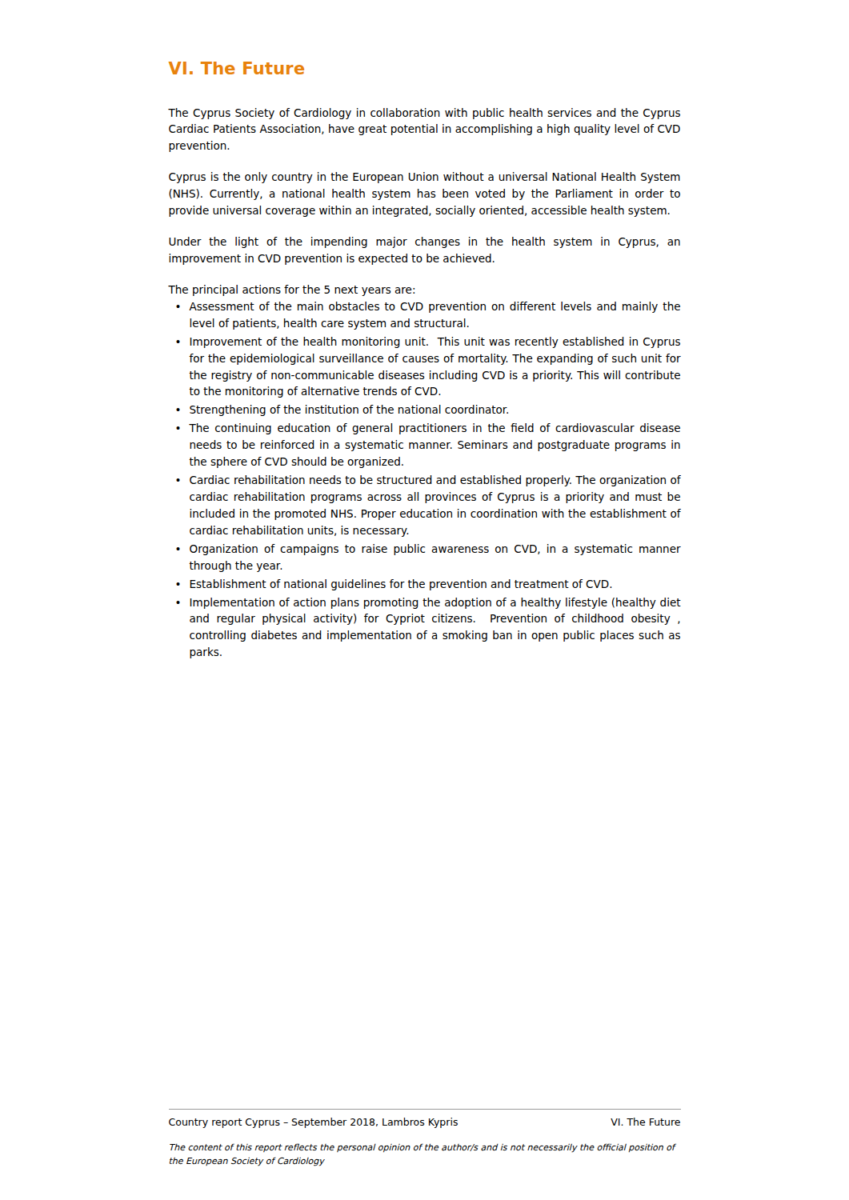VI. The Future
The Cyprus Society of Cardiology in collaboration with public health services and the Cyprus Cardiac Patients Association, have great potential in accomplishing a high quality level of CVD prevention.
Cyprus is the only country in the European Union without a universal National Health System (NHS). Currently, a national health system has been voted by the Parliament in order to provide universal coverage within an integrated, socially oriented, accessible health system.
Under the light of the impending major changes in the health system in Cyprus, an improvement in CVD prevention is expected to be achieved.
The principal actions for the 5 next years are:
Assessment of the main obstacles to CVD prevention on different levels and mainly the level of patients, health care system and structural.
Improvement of the health monitoring unit. This unit was recently established in Cyprus for the epidemiological surveillance of causes of mortality. The expanding of such unit for the registry of non-communicable diseases including CVD is a priority. This will contribute to the monitoring of alternative trends of CVD.
Strengthening of the institution of the national coordinator.
The continuing education of general practitioners in the field of cardiovascular disease needs to be reinforced in a systematic manner. Seminars and postgraduate programs in the sphere of CVD should be organized.
Cardiac rehabilitation needs to be structured and established properly. The organization of cardiac rehabilitation programs across all provinces of Cyprus is a priority and must be included in the promoted NHS. Proper education in coordination with the establishment of cardiac rehabilitation units, is necessary.
Organization of campaigns to raise public awareness on CVD, in a systematic manner through the year.
Establishment of national guidelines for the prevention and treatment of CVD.
Implementation of action plans promoting the adoption of a healthy lifestyle (healthy diet and regular physical activity) for Cypriot citizens. Prevention of childhood obesity , controlling diabetes and implementation of a smoking ban in open public places such as parks.
Country report Cyprus – September 2018, Lambros Kypris
VI. The Future
The content of this report reflects the personal opinion of the author/s and is not necessarily the official position of the European Society of Cardiology